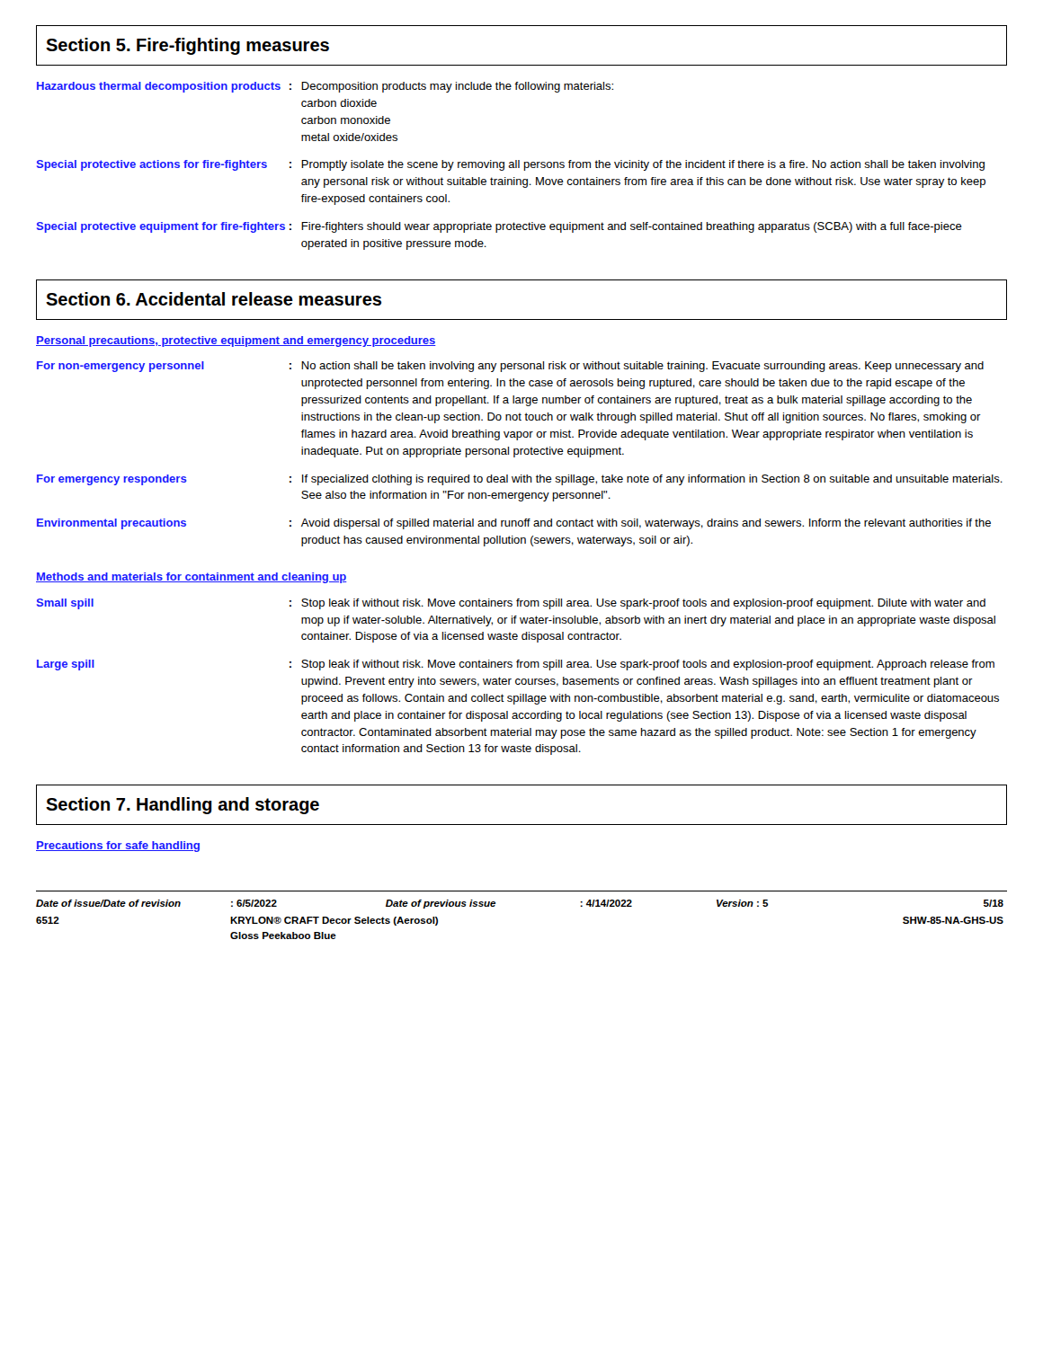Section 5. Fire-fighting measures
| Hazardous thermal decomposition products | : | Decomposition products may include the following materials: carbon dioxide carbon monoxide metal oxide/oxides |
| Special protective actions for fire-fighters | : | Promptly isolate the scene by removing all persons from the vicinity of the incident if there is a fire. No action shall be taken involving any personal risk or without suitable training. Move containers from fire area if this can be done without risk. Use water spray to keep fire-exposed containers cool. |
| Special protective equipment for fire-fighters | : | Fire-fighters should wear appropriate protective equipment and self-contained breathing apparatus (SCBA) with a full face-piece operated in positive pressure mode. |
Section 6. Accidental release measures
Personal precautions, protective equipment and emergency procedures
| For non-emergency personnel | : | No action shall be taken involving any personal risk or without suitable training. Evacuate surrounding areas. Keep unnecessary and unprotected personnel from entering. In the case of aerosols being ruptured, care should be taken due to the rapid escape of the pressurized contents and propellant. If a large number of containers are ruptured, treat as a bulk material spillage according to the instructions in the clean-up section. Do not touch or walk through spilled material. Shut off all ignition sources. No flares, smoking or flames in hazard area. Avoid breathing vapor or mist. Provide adequate ventilation. Wear appropriate respirator when ventilation is inadequate. Put on appropriate personal protective equipment. |
| For emergency responders | : | If specialized clothing is required to deal with the spillage, take note of any information in Section 8 on suitable and unsuitable materials. See also the information in "For non-emergency personnel". |
| Environmental precautions | : | Avoid dispersal of spilled material and runoff and contact with soil, waterways, drains and sewers. Inform the relevant authorities if the product has caused environmental pollution (sewers, waterways, soil or air). |
Methods and materials for containment and cleaning up
| Small spill | : | Stop leak if without risk. Move containers from spill area. Use spark-proof tools and explosion-proof equipment. Dilute with water and mop up if water-soluble. Alternatively, or if water-insoluble, absorb with an inert dry material and place in an appropriate waste disposal container. Dispose of via a licensed waste disposal contractor. |
| Large spill | : | Stop leak if without risk. Move containers from spill area. Use spark-proof tools and explosion-proof equipment. Approach release from upwind. Prevent entry into sewers, water courses, basements or confined areas. Wash spillages into an effluent treatment plant or proceed as follows. Contain and collect spillage with non-combustible, absorbent material e.g. sand, earth, vermiculite or diatomaceous earth and place in container for disposal according to local regulations (see Section 13). Dispose of via a licensed waste disposal contractor. Contaminated absorbent material may pose the same hazard as the spilled product. Note: see Section 1 for emergency contact information and Section 13 for waste disposal. |
Section 7. Handling and storage
Precautions for safe handling
| Date of issue/Date of revision | : 6/5/2022 | Date of previous issue | : 4/14/2022 | Version : 5 | 5/18 |
| 6512 | KRYLON® CRAFT Decor Selects (Aerosol) Gloss Peekaboo Blue | SHW-85-NA-GHS-US |